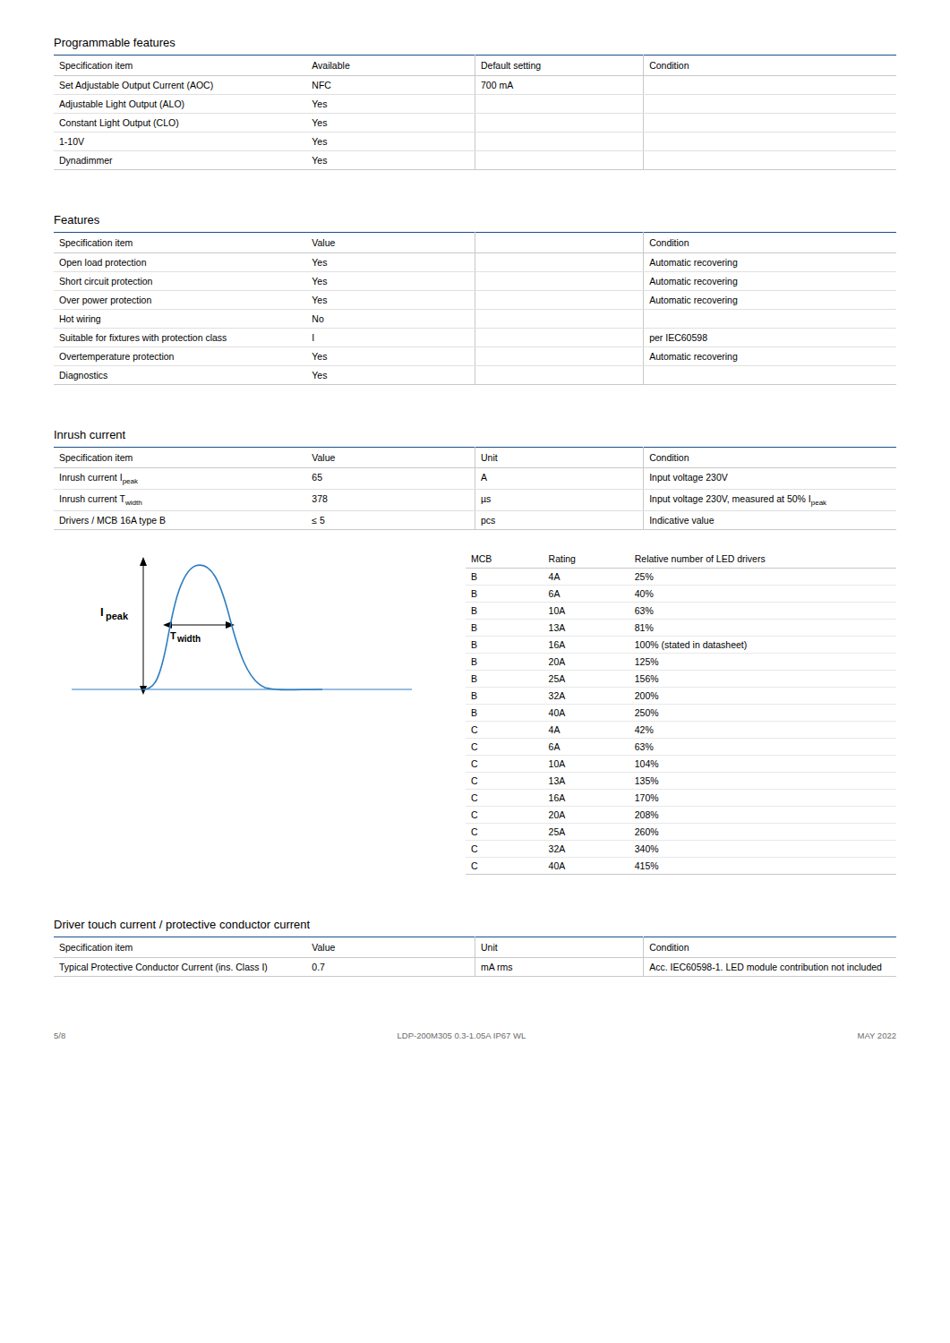Programmable features
| Specification item | Available | Default setting | Condition |
| --- | --- | --- | --- |
| Set Adjustable Output Current (AOC) | NFC | 700 mA | |
| Adjustable Light Output (ALO) | Yes | | |
| Constant Light Output (CLO) | Yes | | |
| 1-10V | Yes | | |
| Dynadimmer | Yes | | |
Features
| Specification item | Value | | Condition |
| --- | --- | --- | --- |
| Open load protection | Yes | | Automatic recovering |
| Short circuit protection | Yes | | Automatic recovering |
| Over power protection | Yes | | Automatic recovering |
| Hot wiring | No | | |
| Suitable for fixtures with protection class | I | | per IEC60598 |
| Overtemperature protection | Yes | | Automatic recovering |
| Diagnostics | Yes | | |
Inrush current
| Specification item | Value | Unit | Condition |
| --- | --- | --- | --- |
| Inrush current I peak | 65 | A | Input voltage 230V |
| Inrush current T width | 378 | µs | Input voltage 230V, measured at 50% I peak |
| Drivers / MCB 16A type B | ≤ 5 | pcs | Indicative value |
I peak T width
| MCB | Rating | Relative number of LED drivers |
| --- | --- | --- |
| B | 4A | 25% |
| B | 6A | 40% |
| B | 10A | 63% |
| B | 13A | 81% |
| B | 16A | 100% (stated in datasheet) |
| B | 20A | 125% |
| B | 25A | 156% |
| B | 32A | 200% |
| B | 40A | 250% |
| C | 4A | 42% |
| C | 6A | 63% |
| C | 10A | 104% |
| C | 13A | 135% |
| C | 16A | 170% |
| C | 20A | 208% |
| C | 25A | 260% |
| C | 32A | 340% |
| C | 40A | 415% |
Driver touch current / protective conductor current
| Specification item | Value | Unit | Condition |
| --- | --- | --- | --- |
| Typical Protective Conductor Current (ins. Class I) | 0.7 | mA rms | Acc. IEC60598-1. LED module contribution not included |
5/8
LDP-200M305 0.3-1.05A IP67 WL
MAY 2022